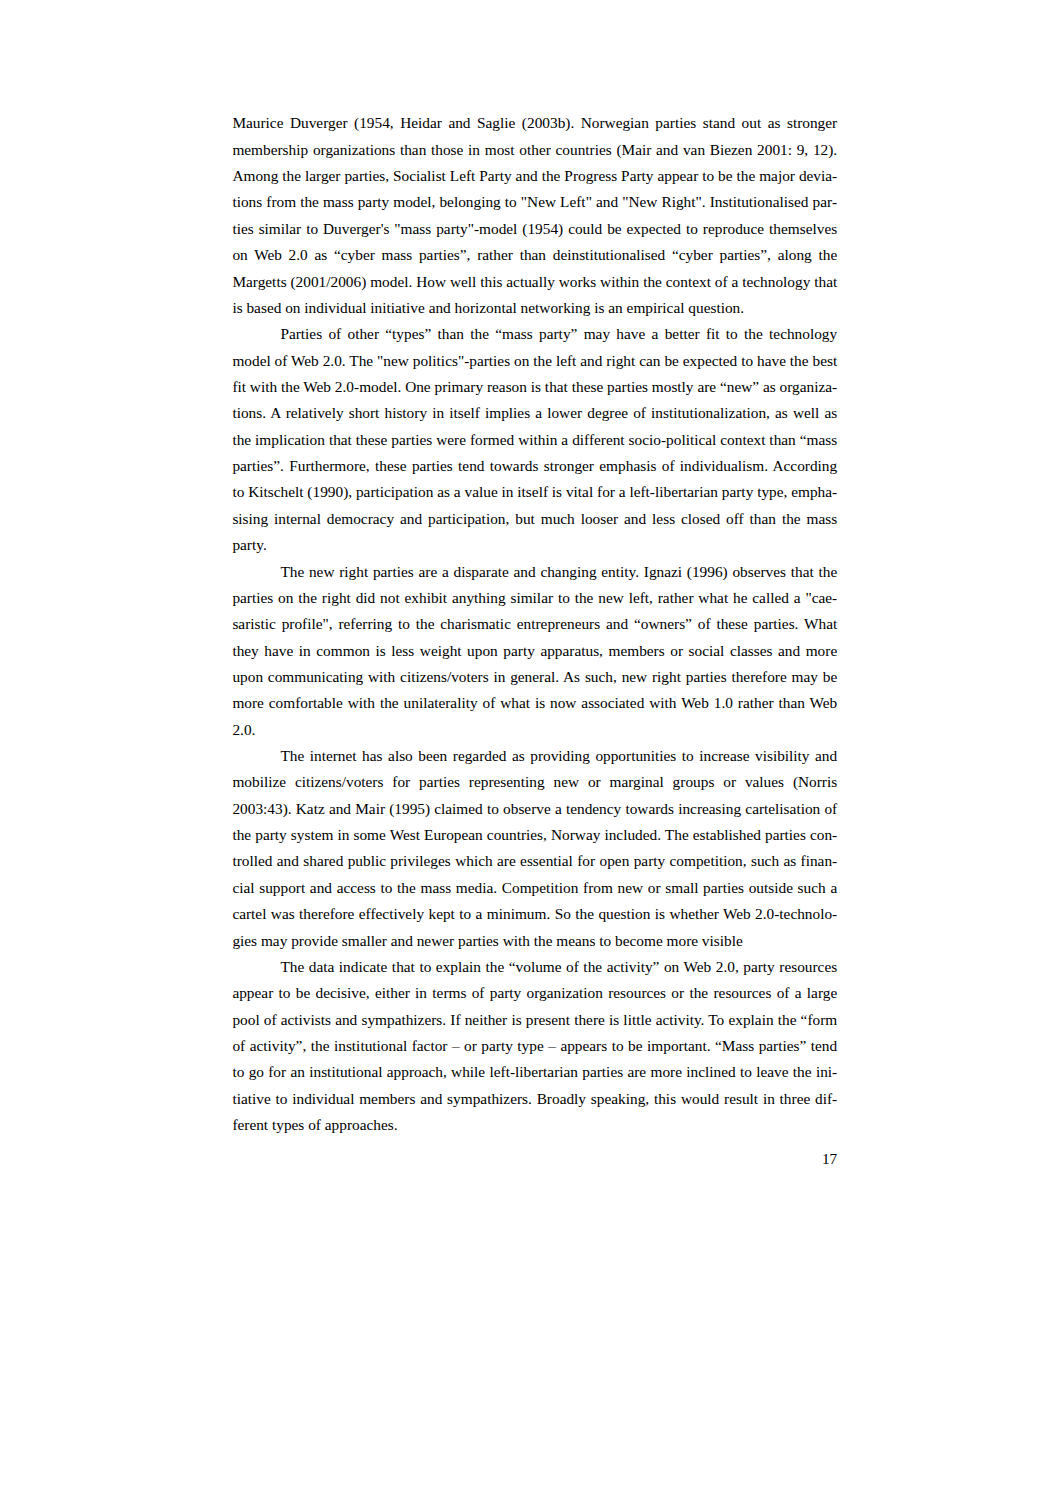Maurice Duverger (1954, Heidar and Saglie (2003b). Norwegian parties stand out as stronger membership organizations than those in most other countries (Mair and van Biezen 2001: 9, 12). Among the larger parties, Socialist Left Party and the Progress Party appear to be the major deviations from the mass party model, belonging to "New Left" and "New Right". Institutionalised parties similar to Duverger's "mass party"-model (1954) could be expected to reproduce themselves on Web 2.0 as “cyber mass parties”, rather than deinstitutionalised “cyber parties”, along the Margetts (2001/2006) model. How well this actually works within the context of a technology that is based on individual initiative and horizontal networking is an empirical question.
Parties of other “types” than the “mass party” may have a better fit to the technology model of Web 2.0. The "new politics"-parties on the left and right can be expected to have the best fit with the Web 2.0-model. One primary reason is that these parties mostly are “new” as organizations. A relatively short history in itself implies a lower degree of institutionalization, as well as the implication that these parties were formed within a different socio-political context than “mass parties”. Furthermore, these parties tend towards stronger emphasis of individualism. According to Kitschelt (1990), participation as a value in itself is vital for a left-libertarian party type, emphasising internal democracy and participation, but much looser and less closed off than the mass party.
The new right parties are a disparate and changing entity. Ignazi (1996) observes that the parties on the right did not exhibit anything similar to the new left, rather what he called a "caesaristic profile", referring to the charismatic entrepreneurs and “owners” of these parties. What they have in common is less weight upon party apparatus, members or social classes and more upon communicating with citizens/voters in general. As such, new right parties therefore may be more comfortable with the unilaterality of what is now associated with Web 1.0 rather than Web 2.0.
The internet has also been regarded as providing opportunities to increase visibility and mobilize citizens/voters for parties representing new or marginal groups or values (Norris 2003:43). Katz and Mair (1995) claimed to observe a tendency towards increasing cartelisation of the party system in some West European countries, Norway included. The established parties controlled and shared public privileges which are essential for open party competition, such as financial support and access to the mass media. Competition from new or small parties outside such a cartel was therefore effectively kept to a minimum. So the question is whether Web 2.0-technologies may provide smaller and newer parties with the means to become more visible
The data indicate that to explain the “volume of the activity” on Web 2.0, party resources appear to be decisive, either in terms of party organization resources or the resources of a large pool of activists and sympathizers. If neither is present there is little activity. To explain the “form of activity”, the institutional factor – or party type – appears to be important. “Mass parties” tend to go for an institutional approach, while left-libertarian parties are more inclined to leave the initiative to individual members and sympathizers. Broadly speaking, this would result in three different types of approaches.
17